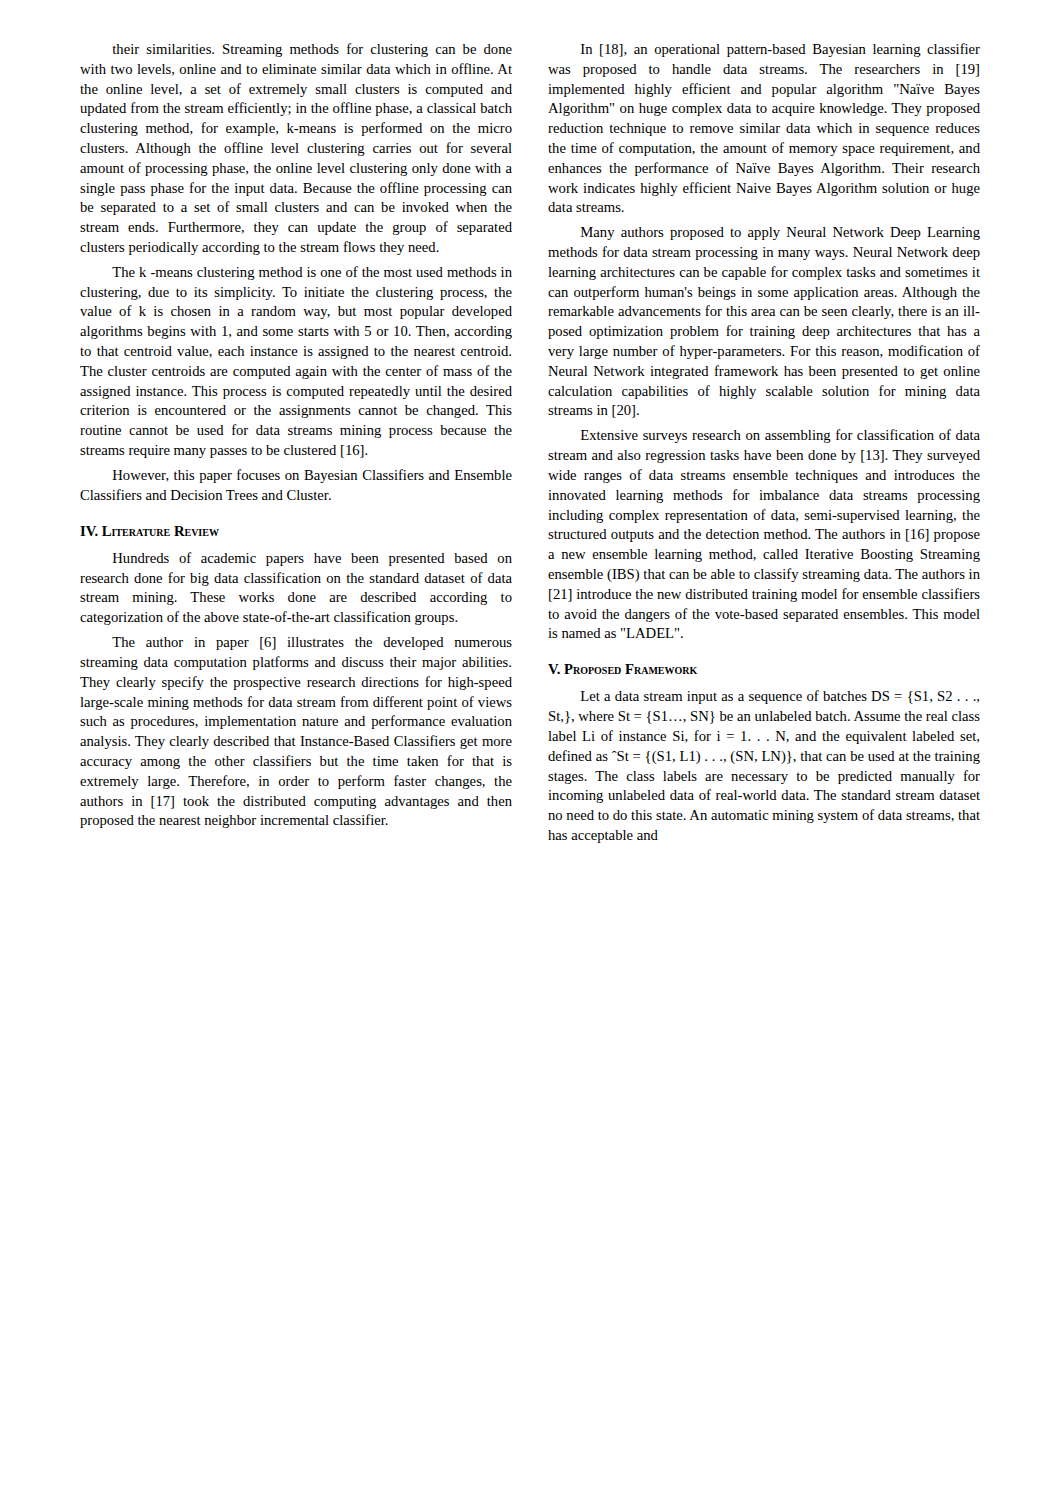their similarities. Streaming methods for clustering can be done with two levels, online and to eliminate similar data which in offline. At the online level, a set of extremely small clusters is computed and updated from the stream efficiently; in the offline phase, a classical batch clustering method, for example, k-means is performed on the micro clusters. Although the offline level clustering carries out for several amount of processing phase, the online level clustering only done with a single pass phase for the input data. Because the offline processing can be separated to a set of small clusters and can be invoked when the stream ends. Furthermore, they can update the group of separated clusters periodically according to the stream flows they need.
The k -means clustering method is one of the most used methods in clustering, due to its simplicity. To initiate the clustering process, the value of k is chosen in a random way, but most popular developed algorithms begins with 1, and some starts with 5 or 10. Then, according to that centroid value, each instance is assigned to the nearest centroid. The cluster centroids are computed again with the center of mass of the assigned instance. This process is computed repeatedly until the desired criterion is encountered or the assignments cannot be changed. This routine cannot be used for data streams mining process because the streams require many passes to be clustered [16].
However, this paper focuses on Bayesian Classifiers and Ensemble Classifiers and Decision Trees and Cluster.
IV. Literature Review
Hundreds of academic papers have been presented based on research done for big data classification on the standard dataset of data stream mining. These works done are described according to categorization of the above state-of-the-art classification groups.
The author in paper [6] illustrates the developed numerous streaming data computation platforms and discuss their major abilities. They clearly specify the prospective research directions for high-speed large-scale mining methods for data stream from different point of views such as procedures, implementation nature and performance evaluation analysis. They clearly described that Instance-Based Classifiers get more accuracy among the other classifiers but the time taken for that is extremely large. Therefore, in order to perform faster changes, the authors in [17] took the distributed computing advantages and then proposed the nearest neighbor incremental classifier.
In [18], an operational pattern-based Bayesian learning classifier was proposed to handle data streams. The researchers in [19] implemented highly efficient and popular algorithm "Naïve Bayes Algorithm" on huge complex data to acquire knowledge. They proposed reduction technique to remove similar data which in sequence reduces the time of computation, the amount of memory space requirement, and enhances the performance of Naïve Bayes Algorithm. Their research work indicates highly efficient Naive Bayes Algorithm solution or huge data streams.
Many authors proposed to apply Neural Network Deep Learning methods for data stream processing in many ways. Neural Network deep learning architectures can be capable for complex tasks and sometimes it can outperform human's beings in some application areas. Although the remarkable advancements for this area can be seen clearly, there is an ill-posed optimization problem for training deep architectures that has a very large number of hyper-parameters. For this reason, modification of Neural Network integrated framework has been presented to get online calculation capabilities of highly scalable solution for mining data streams in [20].
Extensive surveys research on assembling for classification of data stream and also regression tasks have been done by [13]. They surveyed wide ranges of data streams ensemble techniques and introduces the innovated learning methods for imbalance data streams processing including complex representation of data, semi-supervised learning, the structured outputs and the detection method. The authors in [16] propose a new ensemble learning method, called Iterative Boosting Streaming ensemble (IBS) that can be able to classify streaming data. The authors in [21] introduce the new distributed training model for ensemble classifiers to avoid the dangers of the vote-based separated ensembles. This model is named as "LADEL".
V. Proposed Framework
Let a data stream input as a sequence of batches DS = {S1, S2 . . ., St,}, where St = {S1…, SN} be an unlabeled batch. Assume the real class label Li of instance Si, for i = 1. . . N, and the equivalent labeled set, defined as ˆSt = {(S1, L1) . . ., (SN, LN)}, that can be used at the training stages. The class labels are necessary to be predicted manually for incoming unlabeled data of real-world data. The standard stream dataset no need to do this state. An automatic mining system of data streams, that has acceptable and